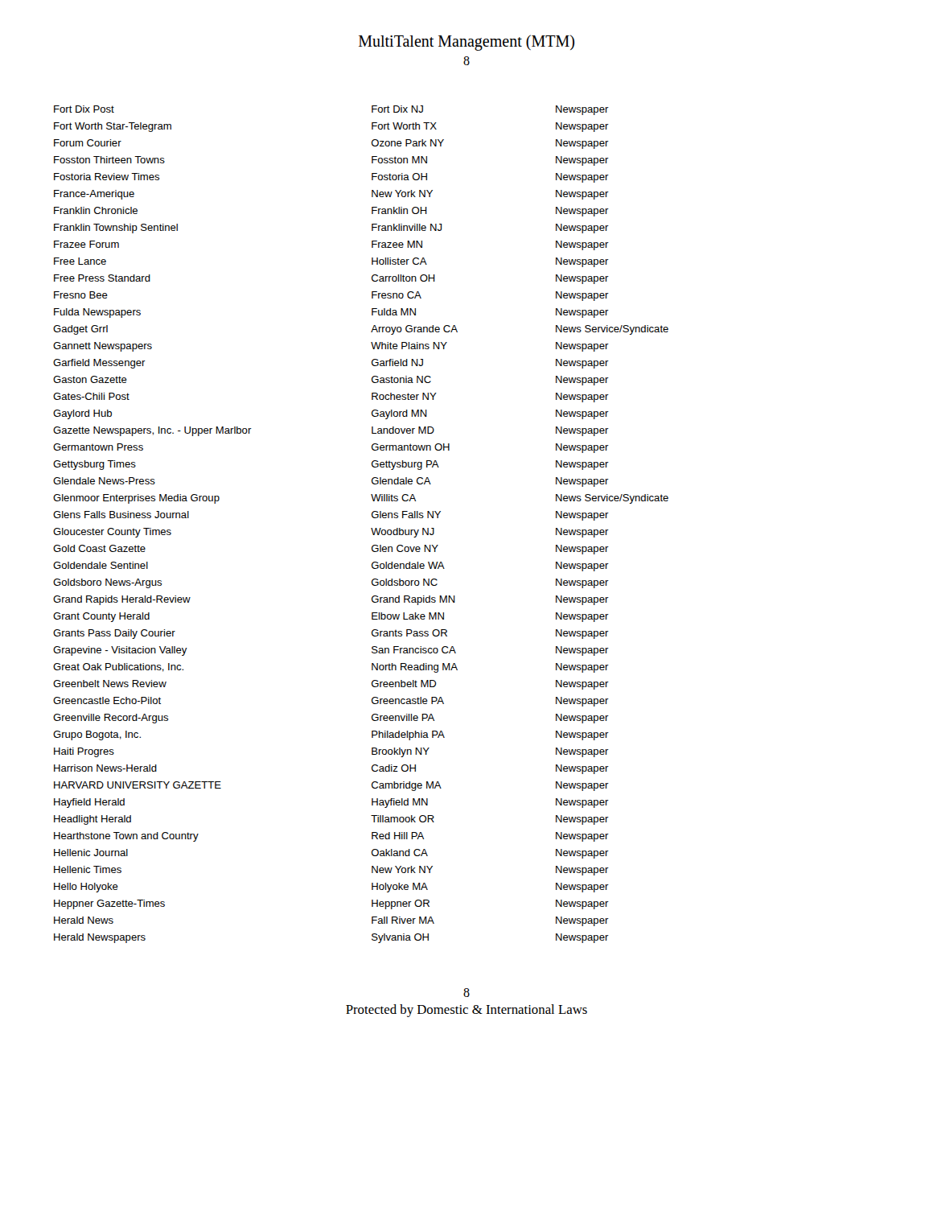MultiTalent Management (MTM)
8
| Fort Dix Post | Fort Dix NJ | Newspaper |
| Fort Worth Star-Telegram | Fort Worth TX | Newspaper |
| Forum Courier | Ozone Park NY | Newspaper |
| Fosston Thirteen Towns | Fosston MN | Newspaper |
| Fostoria Review Times | Fostoria OH | Newspaper |
| France-Amerique | New York NY | Newspaper |
| Franklin Chronicle | Franklin OH | Newspaper |
| Franklin Township Sentinel | Franklinville NJ | Newspaper |
| Frazee Forum | Frazee MN | Newspaper |
| Free Lance | Hollister CA | Newspaper |
| Free Press Standard | Carrollton OH | Newspaper |
| Fresno Bee | Fresno CA | Newspaper |
| Fulda Newspapers | Fulda MN | Newspaper |
| Gadget Grrl | Arroyo Grande CA | News Service/Syndicate |
| Gannett Newspapers | White Plains NY | Newspaper |
| Garfield Messenger | Garfield NJ | Newspaper |
| Gaston Gazette | Gastonia NC | Newspaper |
| Gates-Chili Post | Rochester NY | Newspaper |
| Gaylord Hub | Gaylord MN | Newspaper |
| Gazette Newspapers, Inc. - Upper Marlbor | Landover MD | Newspaper |
| Germantown Press | Germantown OH | Newspaper |
| Gettysburg Times | Gettysburg PA | Newspaper |
| Glendale News-Press | Glendale CA | Newspaper |
| Glenmoor Enterprises Media Group | Willits CA | News Service/Syndicate |
| Glens Falls Business Journal | Glens Falls NY | Newspaper |
| Gloucester County Times | Woodbury NJ | Newspaper |
| Gold Coast Gazette | Glen Cove NY | Newspaper |
| Goldendale Sentinel | Goldendale WA | Newspaper |
| Goldsboro News-Argus | Goldsboro NC | Newspaper |
| Grand Rapids Herald-Review | Grand Rapids MN | Newspaper |
| Grant County Herald | Elbow Lake MN | Newspaper |
| Grants Pass Daily Courier | Grants Pass OR | Newspaper |
| Grapevine - Visitacion Valley | San Francisco CA | Newspaper |
| Great Oak Publications, Inc. | North Reading MA | Newspaper |
| Greenbelt News Review | Greenbelt MD | Newspaper |
| Greencastle Echo-Pilot | Greencastle PA | Newspaper |
| Greenville Record-Argus | Greenville PA | Newspaper |
| Grupo Bogota, Inc. | Philadelphia PA | Newspaper |
| Haiti Progres | Brooklyn NY | Newspaper |
| Harrison News-Herald | Cadiz OH | Newspaper |
| HARVARD UNIVERSITY GAZETTE | Cambridge MA | Newspaper |
| Hayfield Herald | Hayfield MN | Newspaper |
| Headlight Herald | Tillamook OR | Newspaper |
| Hearthstone Town and Country | Red Hill PA | Newspaper |
| Hellenic Journal | Oakland CA | Newspaper |
| Hellenic Times | New York NY | Newspaper |
| Hello Holyoke | Holyoke MA | Newspaper |
| Heppner Gazette-Times | Heppner OR | Newspaper |
| Herald News | Fall River MA | Newspaper |
| Herald Newspapers | Sylvania OH | Newspaper |
8
Protected by Domestic & International Laws